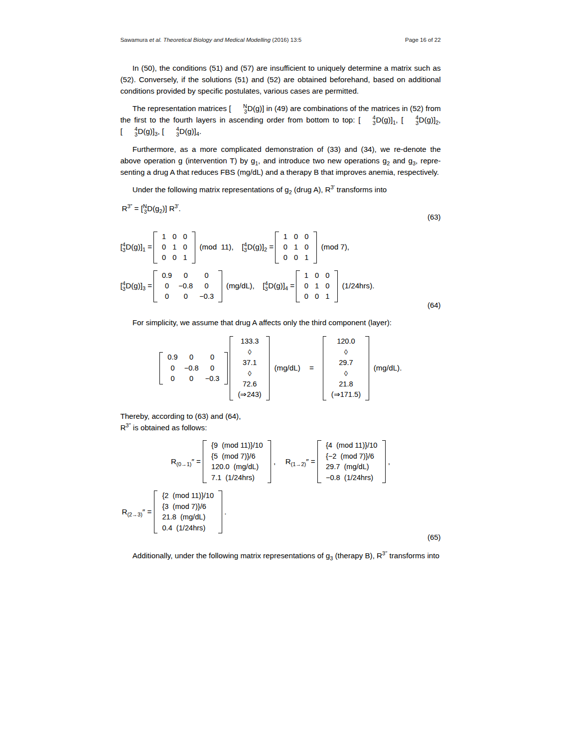Sawamura et al. Theoretical Biology and Medical Modelling (2016) 13:5
Page 16 of 22
In (50), the conditions (51) and (57) are insufficient to uniquely determine a matrix such as (52). Conversely, if the solutions (51) and (52) are obtained beforehand, based on additional conditions provided by specific postulates, various cases are permitted.
The representation matrices [N 3 D(g)] in (49) are combinations of the matrices in (52) from the first to the fourth layers in ascending order from bottom to top: [43 D(g)]1, [43 D(g)]2, [43 D(g)]3, [43 D(g)]4.
Furthermore, as a more complicated demonstration of (33) and (34), we re-denote the above operation g (intervention T) by g1, and introduce two new operations g2 and g3, representing a drug A that reduces FBS (mg/dL) and a therapy B that improves anemia, respectively.
Under the following matrix representations of g2 (drug A), R3′ transforms into
R3″ = [N 3 D(g2)] R3′.
(63)
[43 D(g)]1 =
| 1 | 0 | 0 |
| 0 | 1 | 0 |
| 0 | 0 | 1 |
(mod 11), [43 D(g)]2 =
| 1 | 0 | 0 |
| 0 | 1 | 0 |
| 0 | 0 | 1 |
(mod 7),
[43 D(g)]3 =
| 0.9 | 0 | 0 |
| 0 | −0.8 | 0 |
| 0 | 0 | −0.3 |
(mg/dL), [43 D(g)]4 =
| 1 | 0 | 0 |
| 0 | 1 | 0 |
| 0 | 0 | 1 |
(1/24hrs).
(64)
For simplicity, we assume that drug A affects only the third component (layer):
| 0.9 | 0 | 0 |
| 0 | −0.8 | 0 |
| 0 | 0 | −0.3 |
| 133.3 |
| ◊ |
| 37.1 |
| ◊ |
| 72.6 |
| (⇒243) |
(mg/dL) =
| 120.0 |
| ◊ |
| 29.7 |
| ◊ |
| 21.8 |
| (⇒171.5) |
(mg/dL).
Thereby, according to (63) and (64),
R3′′ is obtained as follows:
R(0→1)″ =
| {9 (mod 11)}/10 |
| {5 (mod 7)}/6 |
| 120.0 (mg/dL) |
| 7.1 (1/24hrs) |
, R(1→2)″ =
| {4 (mod 11)}/10 |
| {−2 (mod 7)}/6 |
| 29.7 (mg/dL) |
| −0.8 (1/24hrs) |
,
R(2→3)″ =
| {2 (mod 11)}/10 |
| {3 (mod 7)}/6 |
| 21.8 (mg/dL) |
| 0.4 (1/24hrs) |
.
(65)
Additionally, under the following matrix representations of g3 (therapy B), R3′′ transforms into